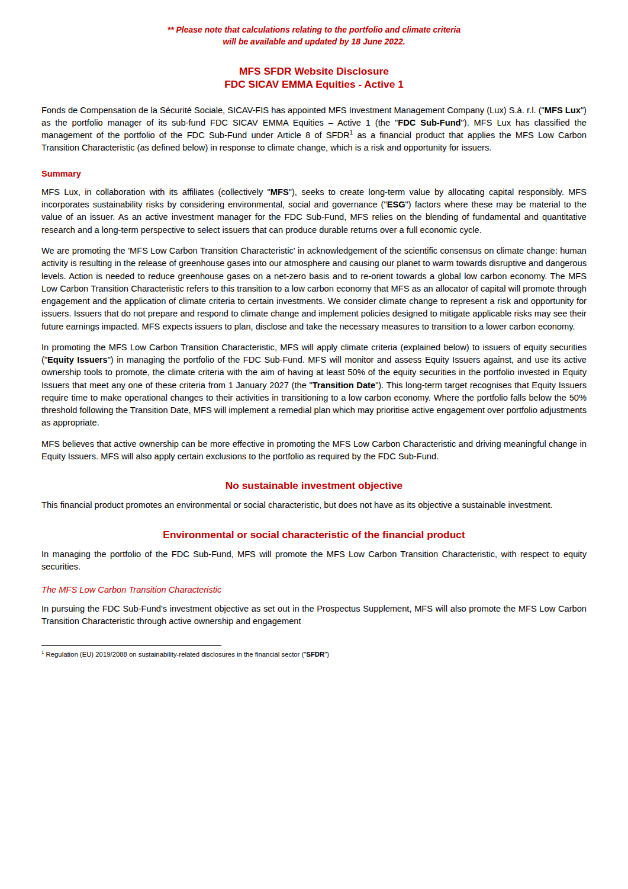** Please note that calculations relating to the portfolio and climate criteria
will be available and updated by 18 June 2022.
MFS SFDR Website Disclosure
FDC SICAV EMMA Equities - Active 1
Fonds de Compensation de la Sécurité Sociale, SICAV-FIS has appointed MFS Investment Management Company (Lux) S.à. r.l. ("MFS Lux") as the portfolio manager of its sub-fund FDC SICAV EMMA Equities – Active 1 (the "FDC Sub-Fund"). MFS Lux has classified the management of the portfolio of the FDC Sub-Fund under Article 8 of SFDR1 as a financial product that applies the MFS Low Carbon Transition Characteristic (as defined below) in response to climate change, which is a risk and opportunity for issuers.
Summary
MFS Lux, in collaboration with its affiliates (collectively "MFS"), seeks to create long-term value by allocating capital responsibly. MFS incorporates sustainability risks by considering environmental, social and governance ("ESG") factors where these may be material to the value of an issuer. As an active investment manager for the FDC Sub-Fund, MFS relies on the blending of fundamental and quantitative research and a long-term perspective to select issuers that can produce durable returns over a full economic cycle.
We are promoting the 'MFS Low Carbon Transition Characteristic' in acknowledgement of the scientific consensus on climate change: human activity is resulting in the release of greenhouse gases into our atmosphere and causing our planet to warm towards disruptive and dangerous levels. Action is needed to reduce greenhouse gases on a net-zero basis and to re-orient towards a global low carbon economy. The MFS Low Carbon Transition Characteristic refers to this transition to a low carbon economy that MFS as an allocator of capital will promote through engagement and the application of climate criteria to certain investments. We consider climate change to represent a risk and opportunity for issuers. Issuers that do not prepare and respond to climate change and implement policies designed to mitigate applicable risks may see their future earnings impacted. MFS expects issuers to plan, disclose and take the necessary measures to transition to a lower carbon economy.
In promoting the MFS Low Carbon Transition Characteristic, MFS will apply climate criteria (explained below) to issuers of equity securities ("Equity Issuers") in managing the portfolio of the FDC Sub-Fund. MFS will monitor and assess Equity Issuers against, and use its active ownership tools to promote, the climate criteria with the aim of having at least 50% of the equity securities in the portfolio invested in Equity Issuers that meet any one of these criteria from 1 January 2027 (the "Transition Date"). This long-term target recognises that Equity Issuers require time to make operational changes to their activities in transitioning to a low carbon economy. Where the portfolio falls below the 50% threshold following the Transition Date, MFS will implement a remedial plan which may prioritise active engagement over portfolio adjustments as appropriate.
MFS believes that active ownership can be more effective in promoting the MFS Low Carbon Characteristic and driving meaningful change in Equity Issuers. MFS will also apply certain exclusions to the portfolio as required by the FDC Sub-Fund.
No sustainable investment objective
This financial product promotes an environmental or social characteristic, but does not have as its objective a sustainable investment.
Environmental or social characteristic of the financial product
In managing the portfolio of the FDC Sub-Fund, MFS will promote the MFS Low Carbon Transition Characteristic, with respect to equity securities.
The MFS Low Carbon Transition Characteristic
In pursuing the FDC Sub-Fund's investment objective as set out in the Prospectus Supplement, MFS will also promote the MFS Low Carbon Transition Characteristic through active ownership and engagement
1 Regulation (EU) 2019/2088 on sustainability-related disclosures in the financial sector ("SFDR")